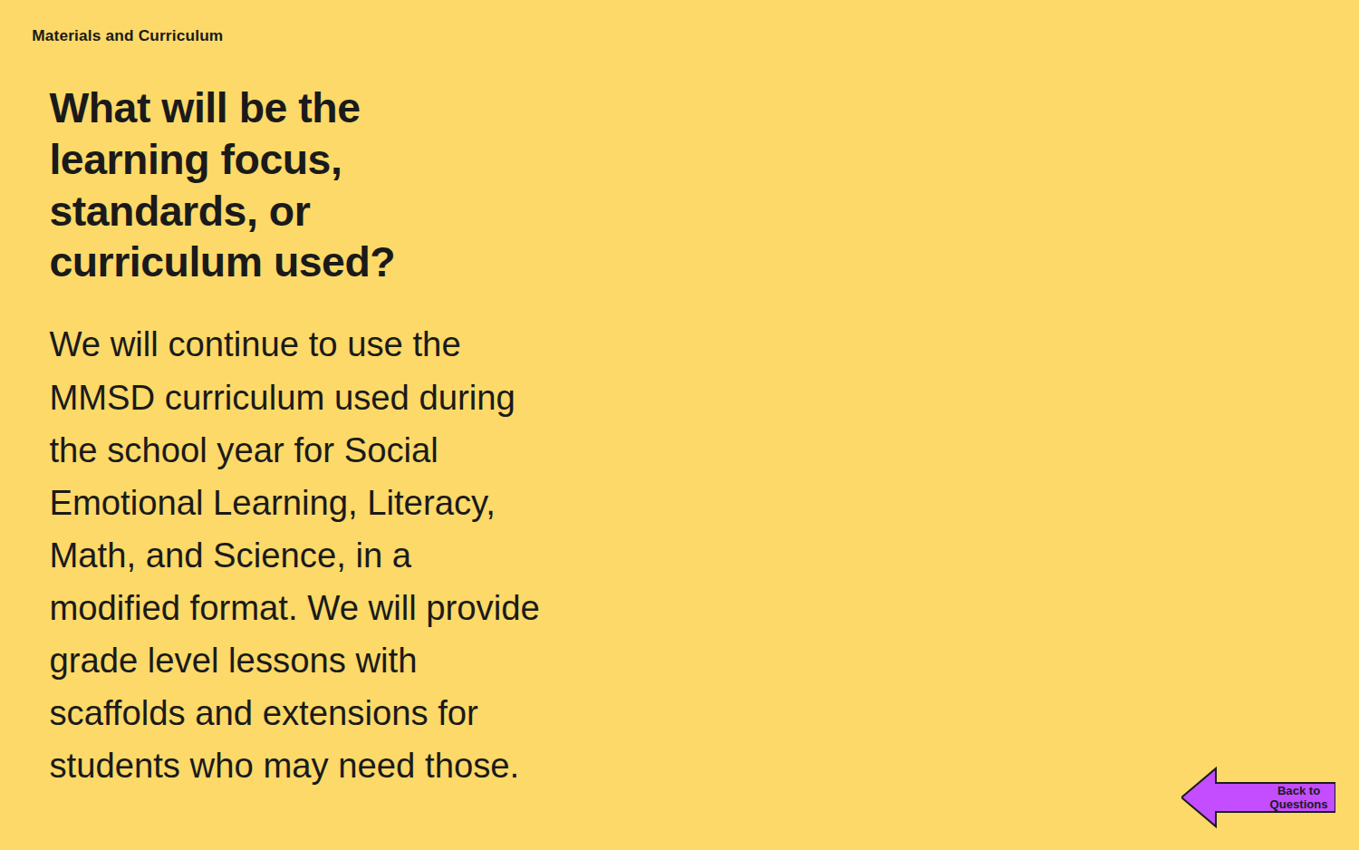Materials and Curriculum
What will be the learning focus, standards, or curriculum used?
We will continue to use the MMSD curriculum used during the school year for Social Emotional Learning, Literacy, Math, and Science, in a modified format. We will provide grade level lessons with scaffolds and extensions for students who may need those.
Back to
Questions